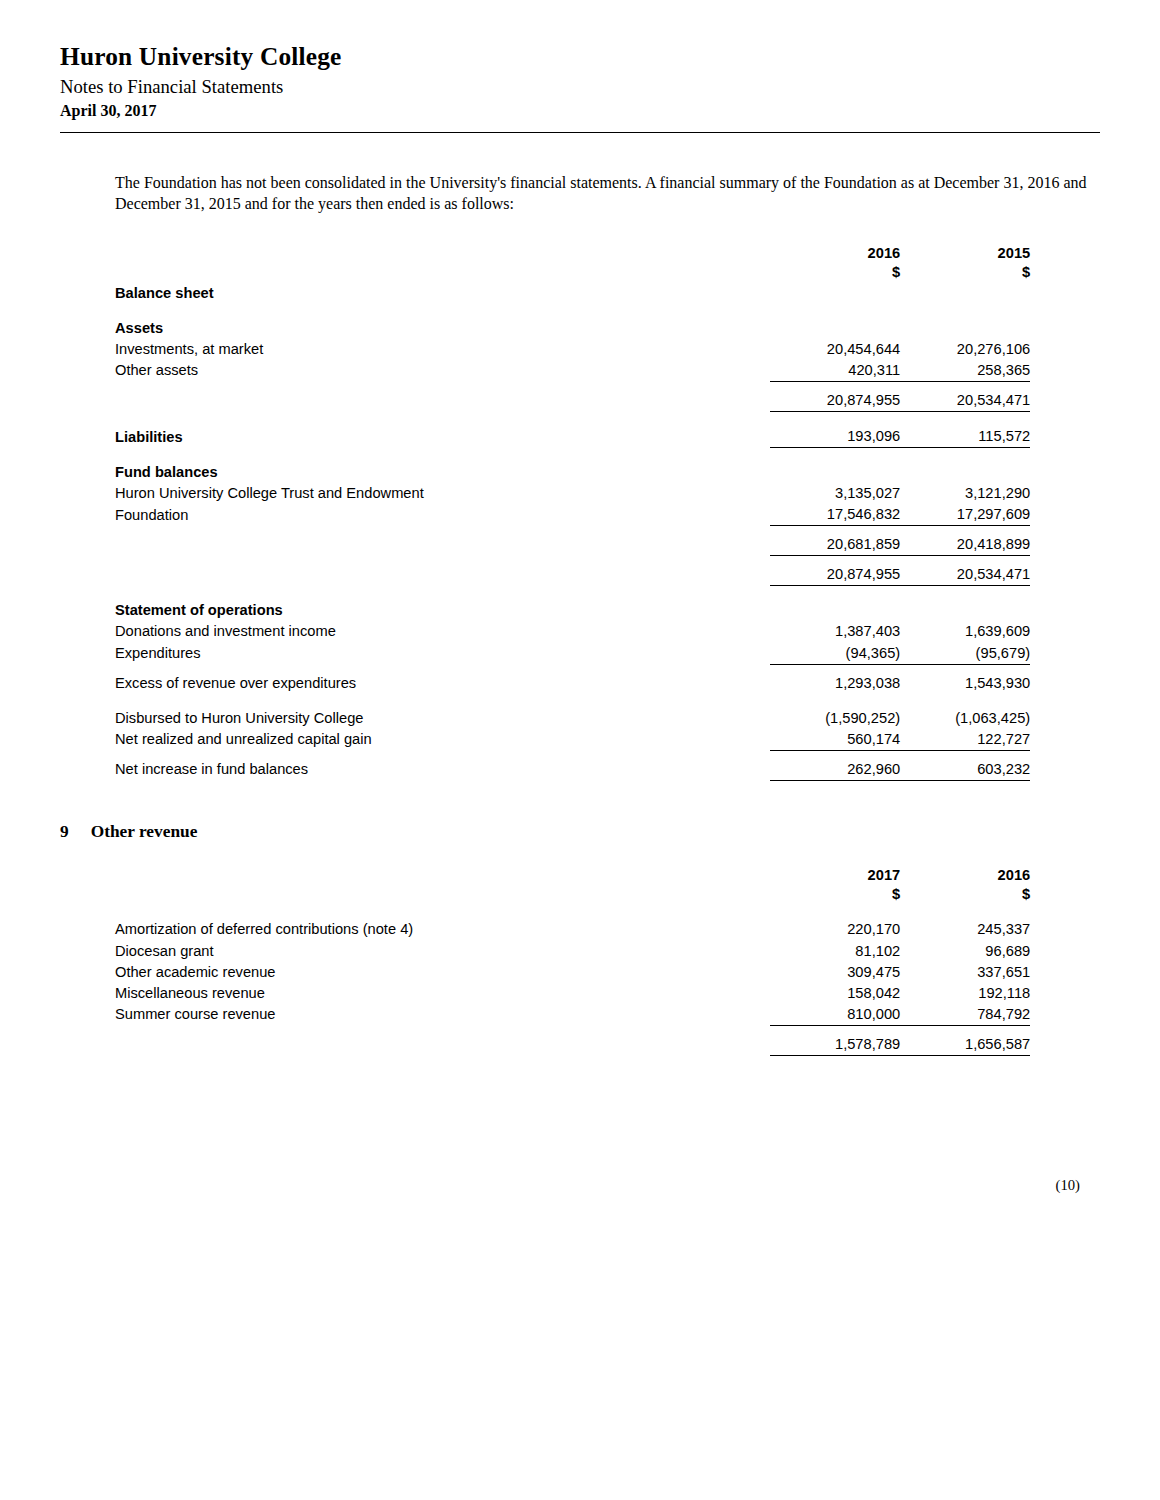Huron University College
Notes to Financial Statements
April 30, 2017
The Foundation has not been consolidated in the University's financial statements. A financial summary of the Foundation as at December 31, 2016 and December 31, 2015 and for the years then ended is as follows:
| | 2016 $ | 2015 $ |
| Balance sheet | | |
| Assets | | |
| Investments, at market | 20,454,644 | 20,276,106 |
| Other assets | 420,311 | 258,365 |
| | 20,874,955 | 20,534,471 |
| Liabilities | 193,096 | 115,572 |
| Fund balances | | |
| Huron University College Trust and Endowment | 3,135,027 | 3,121,290 |
| Foundation | 17,546,832 | 17,297,609 |
| | 20,681,859 | 20,418,899 |
| | 20,874,955 | 20,534,471 |
| Statement of operations | | |
| Donations and investment income | 1,387,403 | 1,639,609 |
| Expenditures | (94,365) | (95,679) |
| Excess of revenue over expenditures | 1,293,038 | 1,543,930 |
| Disbursed to Huron University College | (1,590,252) | (1,063,425) |
| Net realized and unrealized capital gain | 560,174 | 122,727 |
| Net increase in fund balances | 262,960 | 603,232 |
9Other revenue
| | 2017 $ | 2016 $ |
| Amortization of deferred contributions (note 4) | 220,170 | 245,337 |
| Diocesan grant | 81,102 | 96,689 |
| Other academic revenue | 309,475 | 337,651 |
| Miscellaneous revenue | 158,042 | 192,118 |
| Summer course revenue | 810,000 | 784,792 |
| | 1,578,789 | 1,656,587 |
(10)